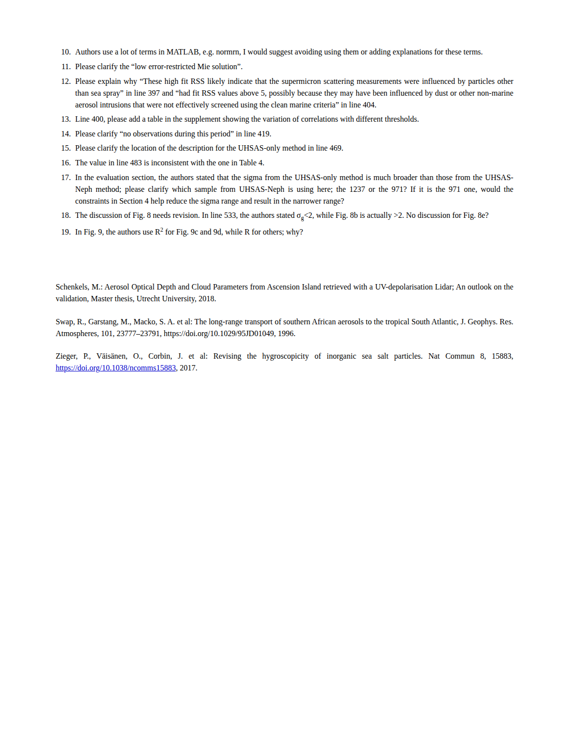Authors use a lot of terms in MATLAB, e.g. normrn, I would suggest avoiding using them or adding explanations for these terms.
Please clarify the “low error-restricted Mie solution”.
Please explain why “These high fit RSS likely indicate that the supermicron scattering measurements were influenced by particles other than sea spray” in line 397 and “had fit RSS values above 5, possibly because they may have been influenced by dust or other non-marine aerosol intrusions that were not effectively screened using the clean marine criteria” in line 404.
Line 400, please add a table in the supplement showing the variation of correlations with different thresholds.
Please clarify “no observations during this period” in line 419.
Please clarify the location of the description for the UHSAS-only method in line 469.
The value in line 483 is inconsistent with the one in Table 4.
In the evaluation section, the authors stated that the sigma from the UHSAS-only method is much broader than those from the UHSAS-Neph method; please clarify which sample from UHSAS-Neph is using here; the 1237 or the 971? If it is the 971 one, would the constraints in Section 4 help reduce the sigma range and result in the narrower range?
The discussion of Fig. 8 needs revision. In line 533, the authors stated σg<2, while Fig. 8b is actually >2. No discussion for Fig. 8e?
In Fig. 9, the authors use R2 for Fig. 9c and 9d, while R for others; why?
Schenkels, M.: Aerosol Optical Depth and Cloud Parameters from Ascension Island retrieved with a UV-depolarisation Lidar; An outlook on the validation, Master thesis, Utrecht University, 2018.
Swap, R., Garstang, M., Macko, S. A. et al: The long-range transport of southern African aerosols to the tropical South Atlantic, J. Geophys. Res. Atmospheres, 101, 23777–23791, https://doi.org/10.1029/95JD01049, 1996.
Zieger, P., Väisänen, O., Corbin, J. et al: Revising the hygroscopicity of inorganic sea salt particles. Nat Commun 8, 15883, https://doi.org/10.1038/ncomms15883, 2017.